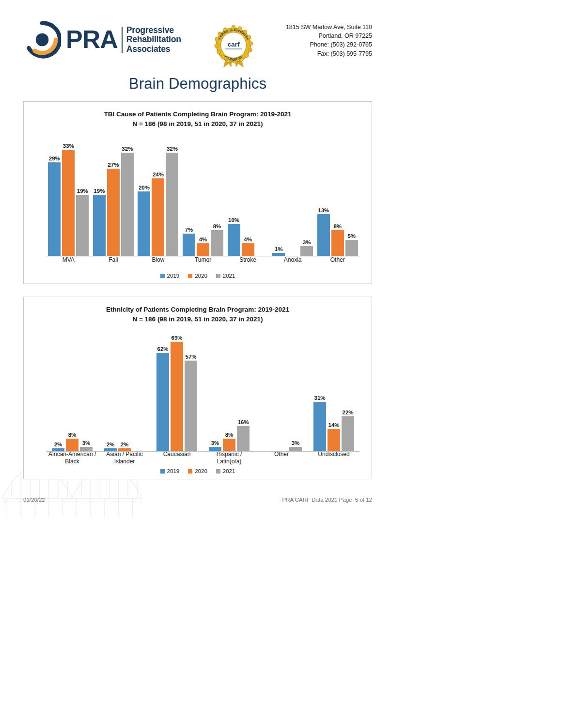PRA
Progressive
Rehabilitation
Associates
ASPIRE to Excellence ACCREDITED carf
1815 SW Marlow Ave, Suite 110
Portland, OR 97225
Phone: (503) 292-0765
Fax: (503) 595-7795
Brain Demographics
TBI Cause of Patients Completing Brain Program: 2019-2021
N = 186 (98 in 2019, 51 in 2020, 37 in 2021)
29%
33%
19%
19%
27%
32%
20%
24%
32%
7%
4%
8%
10%
4%
1%
3%
13%
8%
5%
MVA
Fall
Blow
Tumor
Stroke
Anoxia
Other
2019
2020
2021
Ethnicity of Patients Completing Brain Program: 2019-2021
N = 186 (98 in 2019, 51 in 2020, 37 in 2021)
2%
8%
3%
2%
2%
62%
69%
57%
3%
8%
16%
3%
31%
14%
22%
African-American /
Black
Asian / Pacific
Islander
Caucasian
Hispanic /
Latin(o/a)
Other
Undisclosed
2019
2020
2021
01/20/22
PRA CARF Data 2021 Page 5 of 12